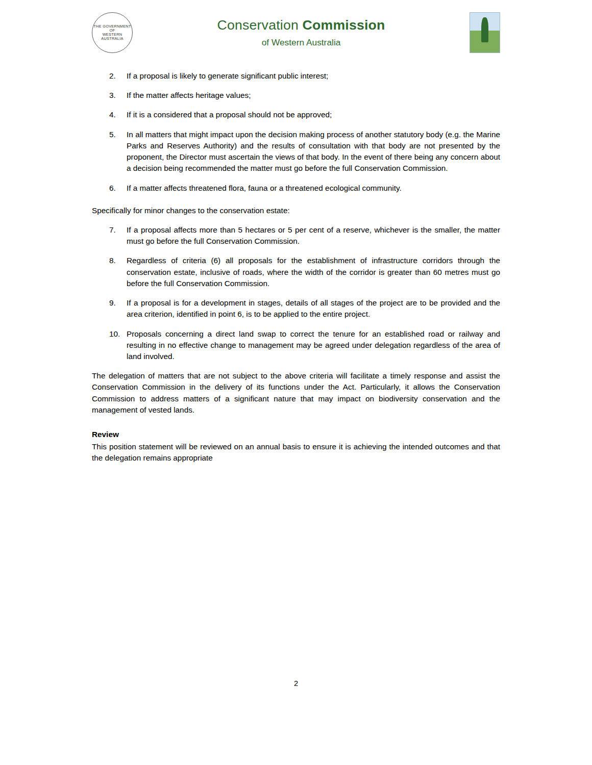THE GOVERNMENT OF
WESTERN AUSTRALIA
Conservation Commission
of Western Australia
2. If a proposal is likely to generate significant public interest;
3. If the matter affects heritage values;
4. If it is a considered that a proposal should not be approved;
5. In all matters that might impact upon the decision making process of another statutory body (e.g. the Marine Parks and Reserves Authority) and the results of consultation with that body are not presented by the proponent, the Director must ascertain the views of that body. In the event of there being any concern about a decision being recommended the matter must go before the full Conservation Commission.
6. If a matter affects threatened flora, fauna or a threatened ecological community.
Specifically for minor changes to the conservation estate:
7. If a proposal affects more than 5 hectares or 5 per cent of a reserve, whichever is the smaller, the matter must go before the full Conservation Commission.
8. Regardless of criteria (6) all proposals for the establishment of infrastructure corridors through the conservation estate, inclusive of roads, where the width of the corridor is greater than 60 metres must go before the full Conservation Commission.
9. If a proposal is for a development in stages, details of all stages of the project are to be provided and the area criterion, identified in point 6, is to be applied to the entire project.
10. Proposals concerning a direct land swap to correct the tenure for an established road or railway and resulting in no effective change to management may be agreed under delegation regardless of the area of land involved.
The delegation of matters that are not subject to the above criteria will facilitate a timely response and assist the Conservation Commission in the delivery of its functions under the Act. Particularly, it allows the Conservation Commission to address matters of a significant nature that may impact on biodiversity conservation and the management of vested lands.
Review
This position statement will be reviewed on an annual basis to ensure it is achieving the intended outcomes and that the delegation remains appropriate
2